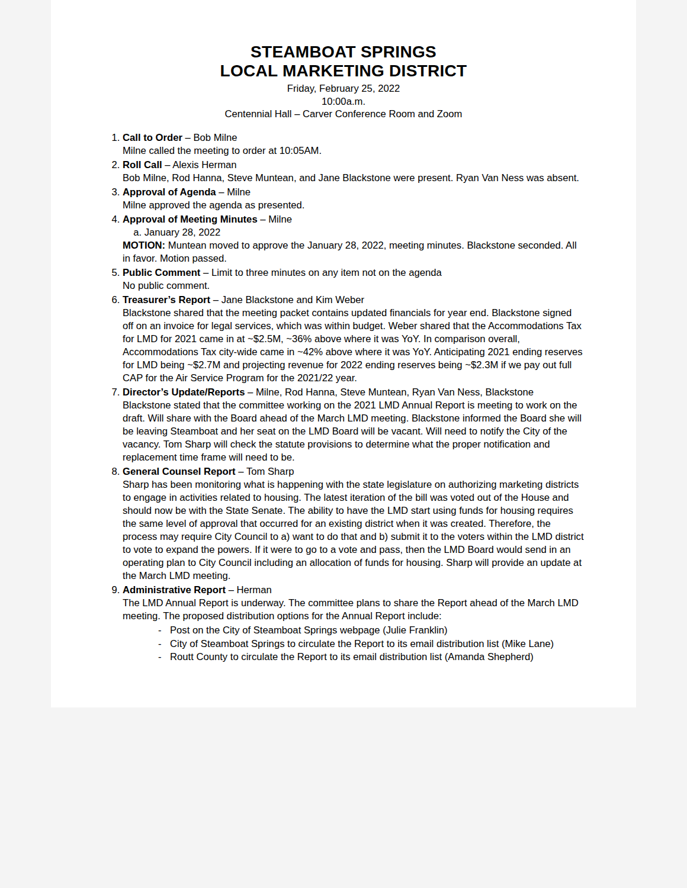STEAMBOAT SPRINGS
LOCAL MARKETING DISTRICT
Friday, February 25, 2022
10:00a.m.
Centennial Hall – Carver Conference Room and Zoom
Call to Order – Bob Milne Milne called the meeting to order at 10:05AM.
Roll Call – Alexis Herman Bob Milne, Rod Hanna, Steve Muntean, and Jane Blackstone were present. Ryan Van Ness was absent.
Approval of Agenda – Milne Milne approved the agenda as presented.
Approval of Meeting Minutes – Milne
January 28, 2022
MOTION: Muntean moved to approve the January 28, 2022, meeting minutes. Blackstone seconded. All in favor. Motion passed.
Public Comment – Limit to three minutes on any item not on the agenda No public comment.
Treasurer’s Report – Jane Blackstone and Kim Weber Blackstone shared that the meeting packet contains updated financials for year end. Blackstone signed off on an invoice for legal services, which was within budget. Weber shared that the Accommodations Tax for LMD for 2021 came in at ~$2.5M, ~36% above where it was YoY. In comparison overall, Accommodations Tax city-wide came in ~42% above where it was YoY. Anticipating 2021 ending reserves for LMD being ~$2.7M and projecting revenue for 2022 ending reserves being ~$2.3M if we pay out full CAP for the Air Service Program for the 2021/22 year.
Director’s Update/Reports – Milne, Rod Hanna, Steve Muntean, Ryan Van Ness, Blackstone Blackstone stated that the committee working on the 2021 LMD Annual Report is meeting to work on the draft. Will share with the Board ahead of the March LMD meeting. Blackstone informed the Board she will be leaving Steamboat and her seat on the LMD Board will be vacant. Will need to notify the City of the vacancy. Tom Sharp will check the statute provisions to determine what the proper notification and replacement time frame will need to be.
General Counsel Report – Tom Sharp Sharp has been monitoring what is happening with the state legislature on authorizing marketing districts to engage in activities related to housing. The latest iteration of the bill was voted out of the House and should now be with the State Senate. The ability to have the LMD start using funds for housing requires the same level of approval that occurred for an existing district when it was created. Therefore, the process may require City Council to a) want to do that and b) submit it to the voters within the LMD district to vote to expand the powers. If it were to go to a vote and pass, then the LMD Board would send in an operating plan to City Council including an allocation of funds for housing. Sharp will provide an update at the March LMD meeting.
Administrative Report – Herman The LMD Annual Report is underway. The committee plans to share the Report ahead of the March LMD meeting. The proposed distribution options for the Annual Report include:
Post on the City of Steamboat Springs webpage (Julie Franklin)
City of Steamboat Springs to circulate the Report to its email distribution list (Mike Lane)
Routt County to circulate the Report to its email distribution list (Amanda Shepherd)